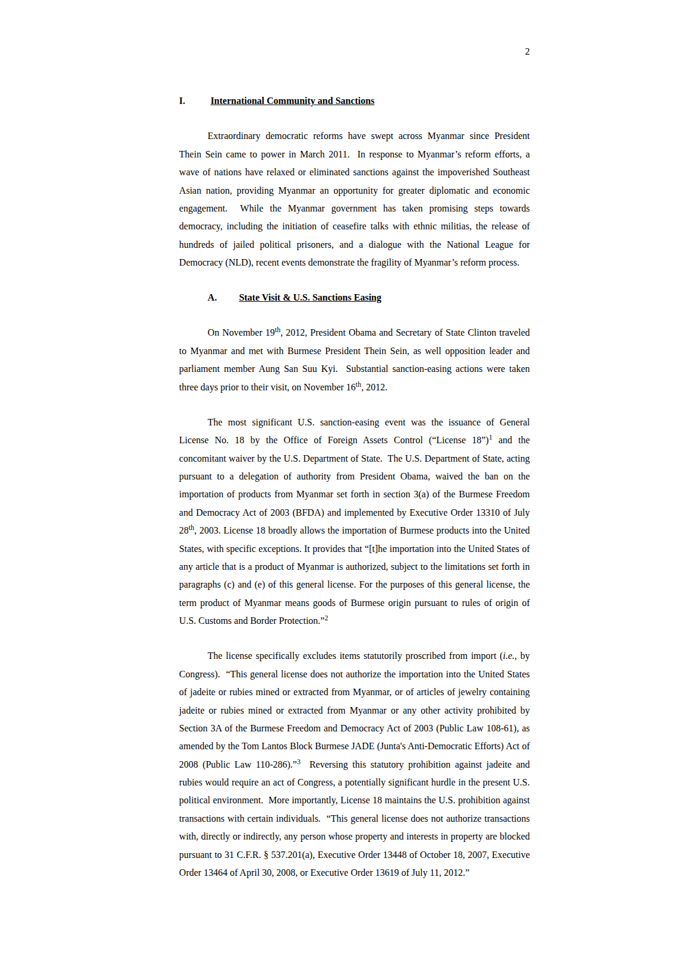2
I. International Community and Sanctions
Extraordinary democratic reforms have swept across Myanmar since President Thein Sein came to power in March 2011. In response to Myanmar’s reform efforts, a wave of nations have relaxed or eliminated sanctions against the impoverished Southeast Asian nation, providing Myanmar an opportunity for greater diplomatic and economic engagement. While the Myanmar government has taken promising steps towards democracy, including the initiation of ceasefire talks with ethnic militias, the release of hundreds of jailed political prisoners, and a dialogue with the National League for Democracy (NLD), recent events demonstrate the fragility of Myanmar’s reform process.
A. State Visit & U.S. Sanctions Easing
On November 19th, 2012, President Obama and Secretary of State Clinton traveled to Myanmar and met with Burmese President Thein Sein, as well opposition leader and parliament member Aung San Suu Kyi. Substantial sanction-easing actions were taken three days prior to their visit, on November 16th, 2012.
The most significant U.S. sanction-easing event was the issuance of General License No. 18 by the Office of Foreign Assets Control (“License 18”)1 and the concomitant waiver by the U.S. Department of State. The U.S. Department of State, acting pursuant to a delegation of authority from President Obama, waived the ban on the importation of products from Myanmar set forth in section 3(a) of the Burmese Freedom and Democracy Act of 2003 (BFDA) and implemented by Executive Order 13310 of July 28th, 2003. License 18 broadly allows the importation of Burmese products into the United States, with specific exceptions. It provides that “[t]he importation into the United States of any article that is a product of Myanmar is authorized, subject to the limitations set forth in paragraphs (c) and (e) of this general license. For the purposes of this general license, the term product of Myanmar means goods of Burmese origin pursuant to rules of origin of U.S. Customs and Border Protection.”2
The license specifically excludes items statutorily proscribed from import (i.e., by Congress). “This general license does not authorize the importation into the United States of jadeite or rubies mined or extracted from Myanmar, or of articles of jewelry containing jadeite or rubies mined or extracted from Myanmar or any other activity prohibited by Section 3A of the Burmese Freedom and Democracy Act of 2003 (Public Law 108-61), as amended by the Tom Lantos Block Burmese JADE (Junta's Anti-Democratic Efforts) Act of 2008 (Public Law 110-286).”3 Reversing this statutory prohibition against jadeite and rubies would require an act of Congress, a potentially significant hurdle in the present U.S. political environment. More importantly, License 18 maintains the U.S. prohibition against transactions with certain individuals. “This general license does not authorize transactions with, directly or indirectly, any person whose property and interests in property are blocked pursuant to 31 C.F.R. § 537.201(a), Executive Order 13448 of October 18, 2007, Executive Order 13464 of April 30, 2008, or Executive Order 13619 of July 11, 2012.”